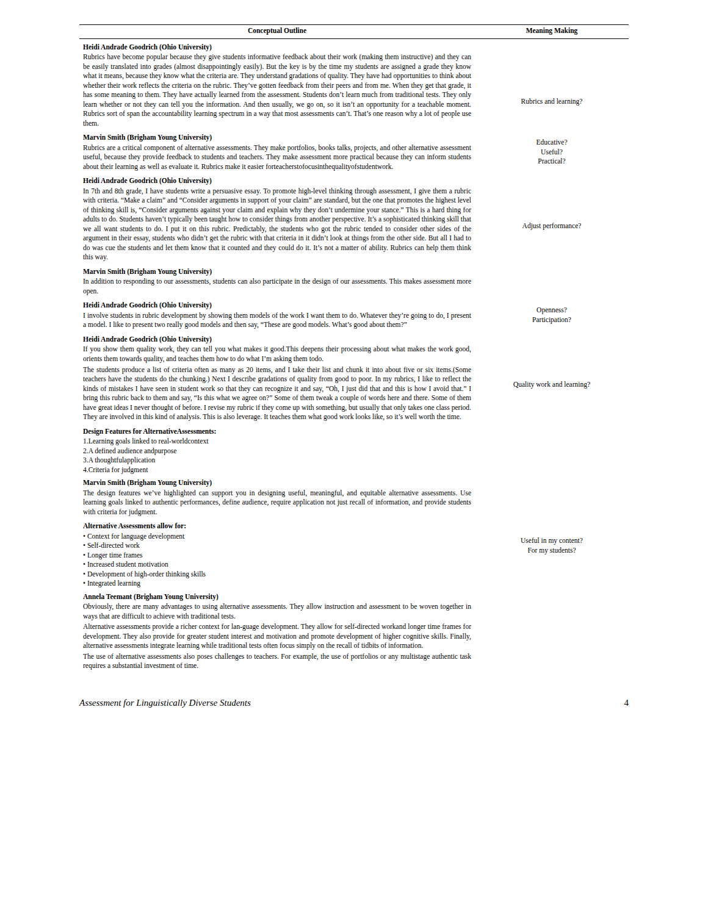| Conceptual Outline | Meaning Making |
| --- | --- |
| Heidi Andrade Goodrich (Ohio University) Rubrics have become popular because they give students informative feedback about their work (making them instructive) and they can be easily translated into grades (almost disappointingly easily). But the key is by the time my students are assigned a grade they know what it means, because they know what the criteria are. They understand gradations of quality. They have had opportunities to think about whether their work reflects the criteria on the rubric. They’ve gotten feedback from their peers and from me. When they get that grade, it has some meaning to them. They have actually learned from the assessment. Students don’t learn much from traditional tests. They only learn whether or not they can tell you the information. And then usually, we go on, so it isn’t an opportunity for a teachable moment. Rubrics sort of span the accountability learning spectrum in a way that most assessments can’t. That’s one reason why a lot of people use them. | Rubrics and learning? |
| Marvin Smith (Brigham Young University) Rubrics are a critical component of alternative assessments. They make portfolios, books talks, projects, and other alternative assessment useful, because they provide feedback to students and teachers. They make assessment more practical because they can inform students about their learning as well as evaluate it. Rubrics make it easier forteacherstofocusinthequalityofstudentwork. | Educative? Useful? Practical? |
| Heidi Andrade Goodrich (Ohio University) In 7th and 8th grade, I have students write a persuasive essay. To promote high-level thinking through assessment, I give them a rubric with criteria. “Make a claim” and “Consider arguments in support of your claim” are standard, but the one that promotes the highest level of thinking skill is, “Consider arguments against your claim and explain why they don’t undermine your stance.” This is a hard thing for adults to do. Students haven’t typically been taught how to consider things from another perspective. It’s a sophisticated thinking skill that we all want students to do. I put it on this rubric. Predictably, the students who got the rubric tended to consider other sides of the argument in their essay, students who didn’t get the rubric with that criteria in it didn’t look at things from the other side. But all I had to do was cue the students and let them know that it counted and they could do it. It’s not a matter of ability. Rubrics can help them think this way. | Adjust performance? |
| Marvin Smith (Brigham Young University) In addition to responding to our assessments, students can also participate in the design of our assessments. This makes assessment more open. | |
| Heidi Andrade Goodrich (Ohio University) I involve students in rubric development by showing them models of the work I want them to do. Whatever they’re going to do, I present a model. I like to present two really good models and then say, “These are good models. What’s good about them?” | Openness? Participation? |
| Heidi Andrade Goodrich (Ohio University) If you show them quality work, they can tell you what makes it good.This deepens their processing about what makes the work good, orients them towards quality, and teaches them how to do what I’m asking them todo. The students produce a list of criteria often as many as 20 items, and I take their list and chunk it into about five or six items.(Some teachers have the students do the chunking.) Next I describe gradations of quality from good to poor. In my rubrics, I like to reflect the kinds of mistakes I have seen in student work so that they can recognize it and say, “Oh, I just did that and this is how I avoid that.” I bring this rubric back to them and say, “Is this what we agree on?” Some of them tweak a couple of words here and there. Some of them have great ideas I never thought of before. I revise my rubric if they come up with something, but usually that only takes one class period. They are involved in this kind of analysis. This is also leverage. It teaches them what good work looks like, so it’s well worth the time. | Quality work and learning? |
| Design Features for AlternativeAssessments: 1.Learning goals linked to real-worldcontext 2.A defined audience andpurpose 3.A thoughtfulapplication 4.Criteria for judgment Marvin Smith (Brigham Young University) The design features we’ve highlighted can support you in designing useful, meaningful, and equitable alternative assessments. Use learning goals linked to authentic performances, define audience, require application not just recall of information, and provide students with criteria for judgment. | |
| Alternative Assessments allow for: Context for language development Self-directed work Longer time frames Increased student motivation Development of high-order thinking skills Integrated learning | Useful in my content? For my students? |
| Annela Teemant (Brigham Young University) Obviously, there are many advantages to using alternative assessments. They allow instruction and assessment to be woven together in ways that are difficult to achieve with traditional tests. Alternative assessments provide a richer context for lan-guage development. They allow for self-directed workand longer time frames for development. They also provide for greater student interest and motivation and promote development of higher cognitive skills. Finally, alternative assessments integrate learning while traditional tests often focus simply on the recall of tidbits of information. The use of alternative assessments also poses challenges to teachers. For example, the use of portfolios or any multistage authentic task requires a substantial investment of time. | |
Assessment for Linguistically Diverse Students 4